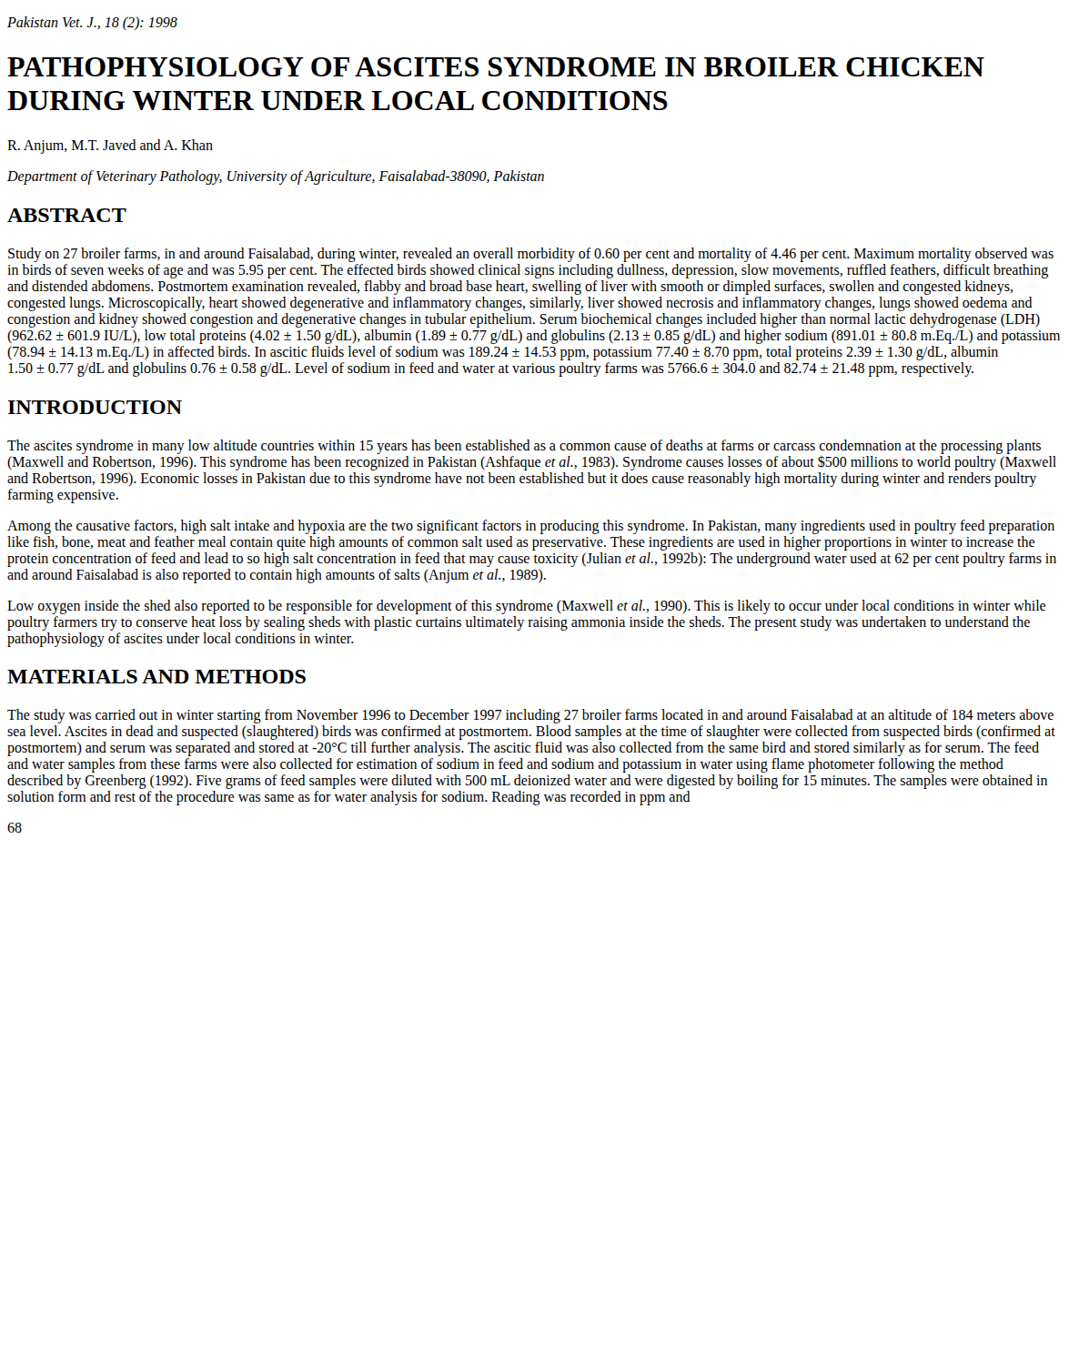Pakistan Vet. J., 18 (2): 1998
PATHOPHYSIOLOGY OF ASCITES SYNDROME IN BROILER CHICKEN DURING WINTER UNDER LOCAL CONDITIONS
R. Anjum, M.T. Javed and A. Khan
Department of Veterinary Pathology, University of Agriculture, Faisalabad-38090, Pakistan
ABSTRACT
Study on 27 broiler farms, in and around Faisalabad, during winter, revealed an overall morbidity of 0.60 per cent and mortality of 4.46 per cent. Maximum mortality observed was in birds of seven weeks of age and was 5.95 per cent. The effected birds showed clinical signs including dullness, depression, slow movements, ruffled feathers, difficult breathing and distended abdomens. Postmortem examination revealed, flabby and broad base heart, swelling of liver with smooth or dimpled surfaces, swollen and congested kidneys, congested lungs. Microscopically, heart showed degenerative and inflammatory changes, similarly, liver showed necrosis and inflammatory changes, lungs showed oedema and congestion and kidney showed congestion and degenerative changes in tubular epithelium. Serum biochemical changes included higher than normal lactic dehydrogenase (LDH) (962.62 ± 601.9 IU/L), low total proteins (4.02 ± 1.50 g/dL), albumin (1.89 ± 0.77 g/dL) and globulins (2.13 ± 0.85 g/dL) and higher sodium (891.01 ± 80.8 m.Eq./L) and potassium (78.94 ± 14.13 m.Eq./L) in affected birds. In ascitic fluids level of sodium was 189.24 ± 14.53 ppm, potassium 77.40 ± 8.70 ppm, total proteins 2.39 ± 1.30 g/dL, albumin 1.50 ± 0.77 g/dL and globulins 0.76 ± 0.58 g/dL. Level of sodium in feed and water at various poultry farms was 5766.6 ± 304.0 and 82.74 ± 21.48 ppm, respectively.
INTRODUCTION
The ascites syndrome in many low altitude countries within 15 years has been established as a common cause of deaths at farms or carcass condemnation at the processing plants (Maxwell and Robertson, 1996). This syndrome has been recognized in Pakistan (Ashfaque et al., 1983). Syndrome causes losses of about $500 millions to world poultry (Maxwell and Robertson, 1996). Economic losses in Pakistan due to this syndrome have not been established but it does cause reasonably high mortality during winter and renders poultry farming expensive.
Among the causative factors, high salt intake and hypoxia are the two significant factors in producing this syndrome. In Pakistan, many ingredients used in poultry feed preparation like fish, bone, meat and feather meal contain quite high amounts of common salt used as preservative. These ingredients are used in higher proportions in winter to increase the protein concentration of feed and lead to so high salt concentration in feed that may cause toxicity (Julian et al., 1992b): The underground water used at 62 per cent poultry farms in and around Faisalabad is also reported to contain high amounts of salts (Anjum et al., 1989).
Low oxygen inside the shed also reported to be responsible for development of this syndrome (Maxwell et al., 1990). This is likely to occur under local conditions in winter while poultry farmers try to conserve heat loss by sealing sheds with plastic curtains ultimately raising ammonia inside the sheds. The present study was undertaken to understand the pathophysiology of ascites under local conditions in winter.
MATERIALS AND METHODS
The study was carried out in winter starting from November 1996 to December 1997 including 27 broiler farms located in and around Faisalabad at an altitude of 184 meters above sea level. Ascites in dead and suspected (slaughtered) birds was confirmed at postmortem. Blood samples at the time of slaughter were collected from suspected birds (confirmed at postmortem) and serum was separated and stored at -20°C till further analysis. The ascitic fluid was also collected from the same bird and stored similarly as for serum. The feed and water samples from these farms were also collected for estimation of sodium in feed and sodium and potassium in water using flame photometer following the method described by Greenberg (1992). Five grams of feed samples were diluted with 500 mL deionized water and were digested by boiling for 15 minutes. The samples were obtained in solution form and rest of the procedure was same as for water analysis for sodium. Reading was recorded in ppm and
68